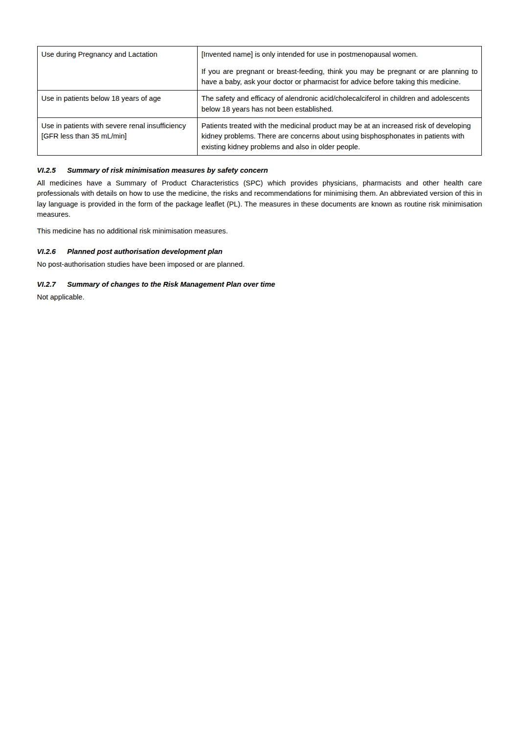| Use during Pregnancy and Lactation | [Invented name] is only intended for use in postmenopausal women. If you are pregnant or breast-feeding, think you may be pregnant or are planning to have a baby, ask your doctor or pharmacist for advice before taking this medicine. |
| Use in patients below 18 years of age | The safety and efficacy of alendronic acid/cholecalciferol in children and adolescents below 18 years has not been established. |
| Use in patients with severe renal insufficiency [GFR less than 35 mL/min] | Patients treated with the medicinal product may be at an increased risk of developing kidney problems. There are concerns about using bisphosphonates in patients with existing kidney problems and also in older people. |
VI.2.5 Summary of risk minimisation measures by safety concern
All medicines have a Summary of Product Characteristics (SPC) which provides physicians, pharmacists and other health care professionals with details on how to use the medicine, the risks and recommendations for minimising them. An abbreviated version of this in lay language is provided in the form of the package leaflet (PL). The measures in these documents are known as routine risk minimisation measures.
This medicine has no additional risk minimisation measures.
VI.2.6 Planned post authorisation development plan
No post-authorisation studies have been imposed or are planned.
VI.2.7 Summary of changes to the Risk Management Plan over time
Not applicable.